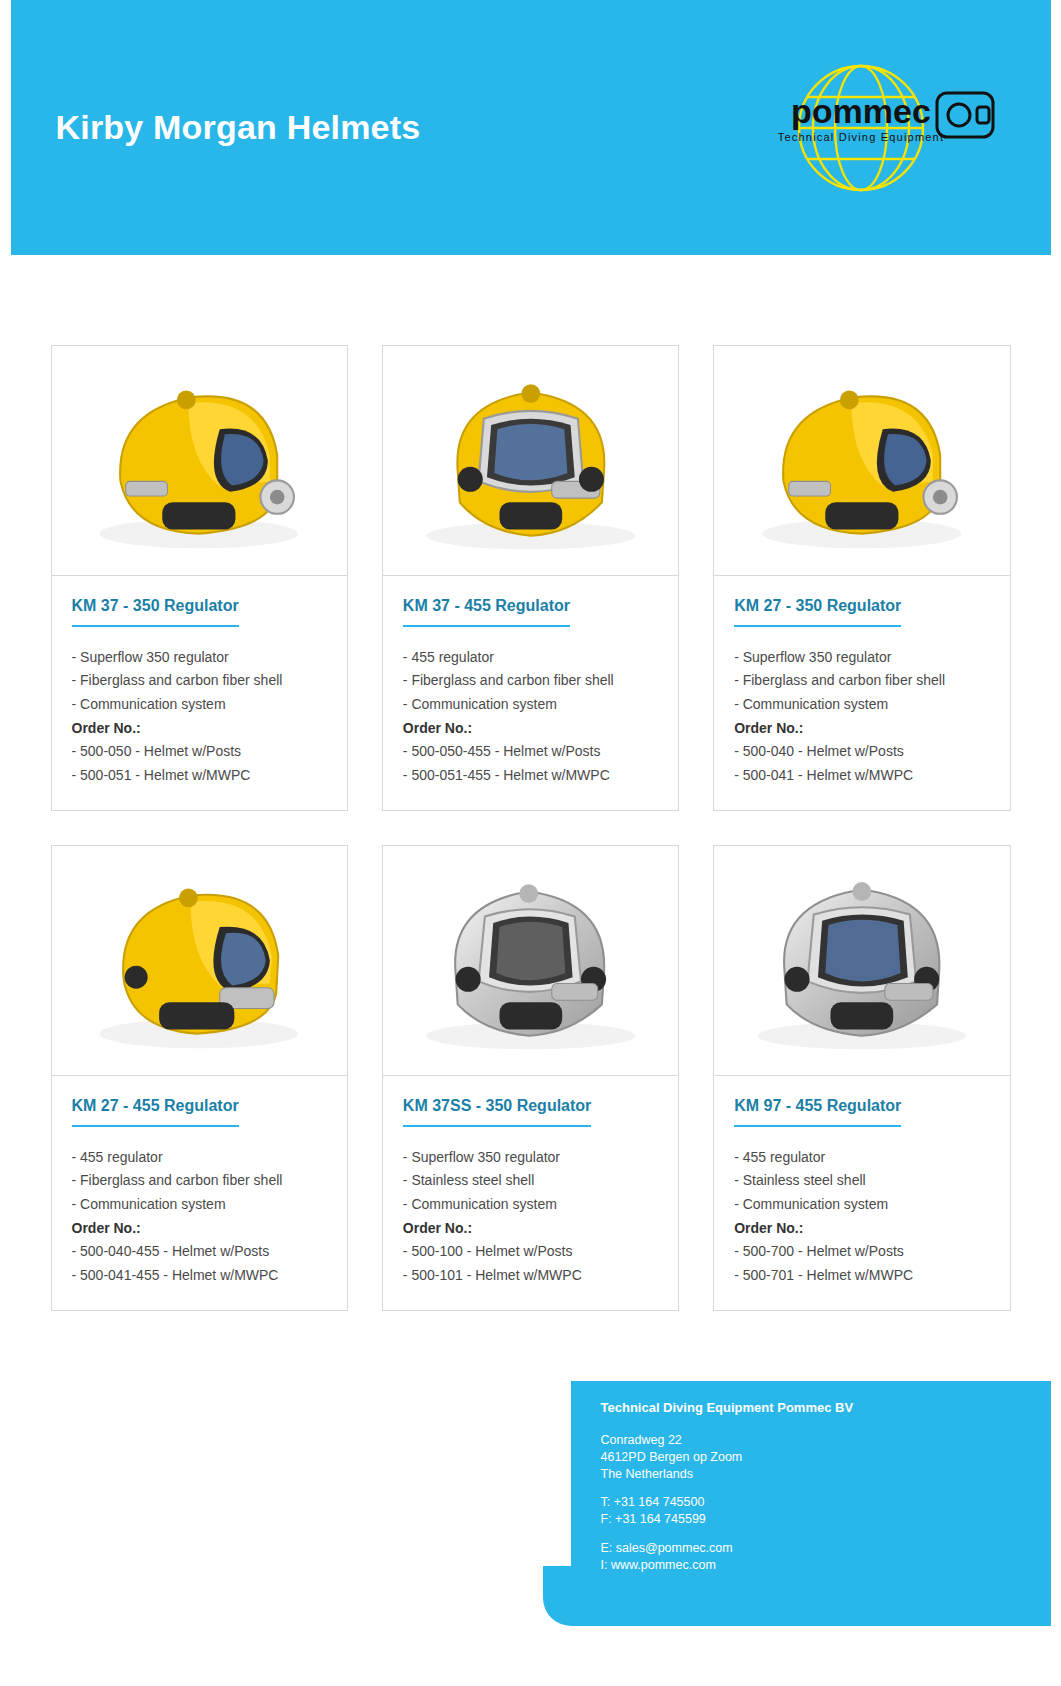Kirby Morgan Helmets
Pommec Technical Diving Equipment pommec Technical Diving Equipment
KM 37 - 350 Regulator
- Superflow 350 regulator
- Fiberglass and carbon fiber shell
- Communication system
Order No.:
- 500-050 - Helmet w/Posts
- 500-051 - Helmet w/MWPC
KM 37 - 455 Regulator
- 455 regulator
- Fiberglass and carbon fiber shell
- Communication system
Order No.:
- 500-050-455 - Helmet w/Posts
- 500-051-455 - Helmet w/MWPC
KM 27 - 350 Regulator
- Superflow 350 regulator
- Fiberglass and carbon fiber shell
- Communication system
Order No.:
- 500-040 - Helmet w/Posts
- 500-041 - Helmet w/MWPC
KM 27 - 455 Regulator
- 455 regulator
- Fiberglass and carbon fiber shell
- Communication system
Order No.:
- 500-040-455 - Helmet w/Posts
- 500-041-455 - Helmet w/MWPC
KM 37SS - 350 Regulator
- Superflow 350 regulator
- Stainless steel shell
- Communication system
Order No.:
- 500-100 - Helmet w/Posts
- 500-101 - Helmet w/MWPC
KM 97 - 455 Regulator
- 455 regulator
- Stainless steel shell
- Communication system
Order No.:
- 500-700 - Helmet w/Posts
- 500-701 - Helmet w/MWPC
Technical Diving Equipment Pommec BV
Conradweg 22
4612PD Bergen op Zoom
The Netherlands
T: +31 164 745500
F: +31 164 745599
E: sales@pommec.com
I: www.pommec.com